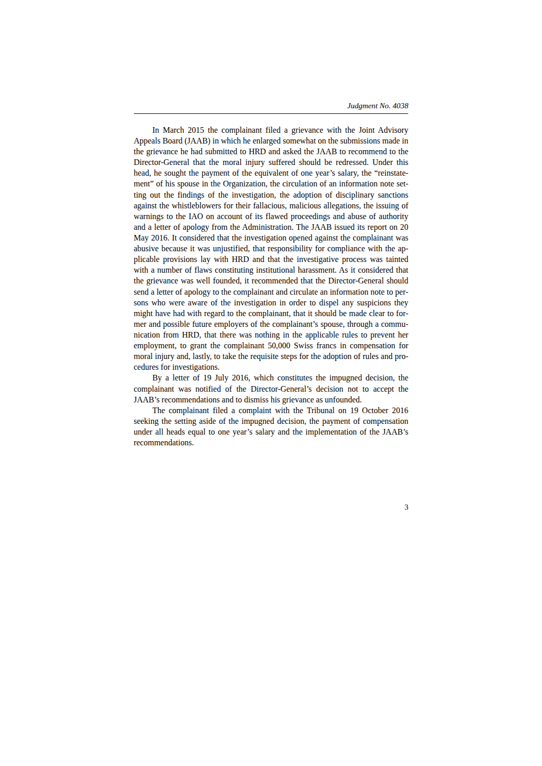Judgment No. 4038
In March 2015 the complainant filed a grievance with the Joint Advisory Appeals Board (JAAB) in which he enlarged somewhat on the submissions made in the grievance he had submitted to HRD and asked the JAAB to recommend to the Director-General that the moral injury suffered should be redressed. Under this head, he sought the payment of the equivalent of one year’s salary, the “reinstatement” of his spouse in the Organization, the circulation of an information note setting out the findings of the investigation, the adoption of disciplinary sanctions against the whistleblowers for their fallacious, malicious allegations, the issuing of warnings to the IAO on account of its flawed proceedings and abuse of authority and a letter of apology from the Administration. The JAAB issued its report on 20 May 2016. It considered that the investigation opened against the complainant was abusive because it was unjustified, that responsibility for compliance with the applicable provisions lay with HRD and that the investigative process was tainted with a number of flaws constituting institutional harassment. As it considered that the grievance was well founded, it recommended that the Director-General should send a letter of apology to the complainant and circulate an information note to persons who were aware of the investigation in order to dispel any suspicions they might have had with regard to the complainant, that it should be made clear to former and possible future employers of the complainant’s spouse, through a communication from HRD, that there was nothing in the applicable rules to prevent her employment, to grant the complainant 50,000 Swiss francs in compensation for moral injury and, lastly, to take the requisite steps for the adoption of rules and procedures for investigations.
By a letter of 19 July 2016, which constitutes the impugned decision, the complainant was notified of the Director-General’s decision not to accept the JAAB’s recommendations and to dismiss his grievance as unfounded.
The complainant filed a complaint with the Tribunal on 19 October 2016 seeking the setting aside of the impugned decision, the payment of compensation under all heads equal to one year’s salary and the implementation of the JAAB’s recommendations.
3